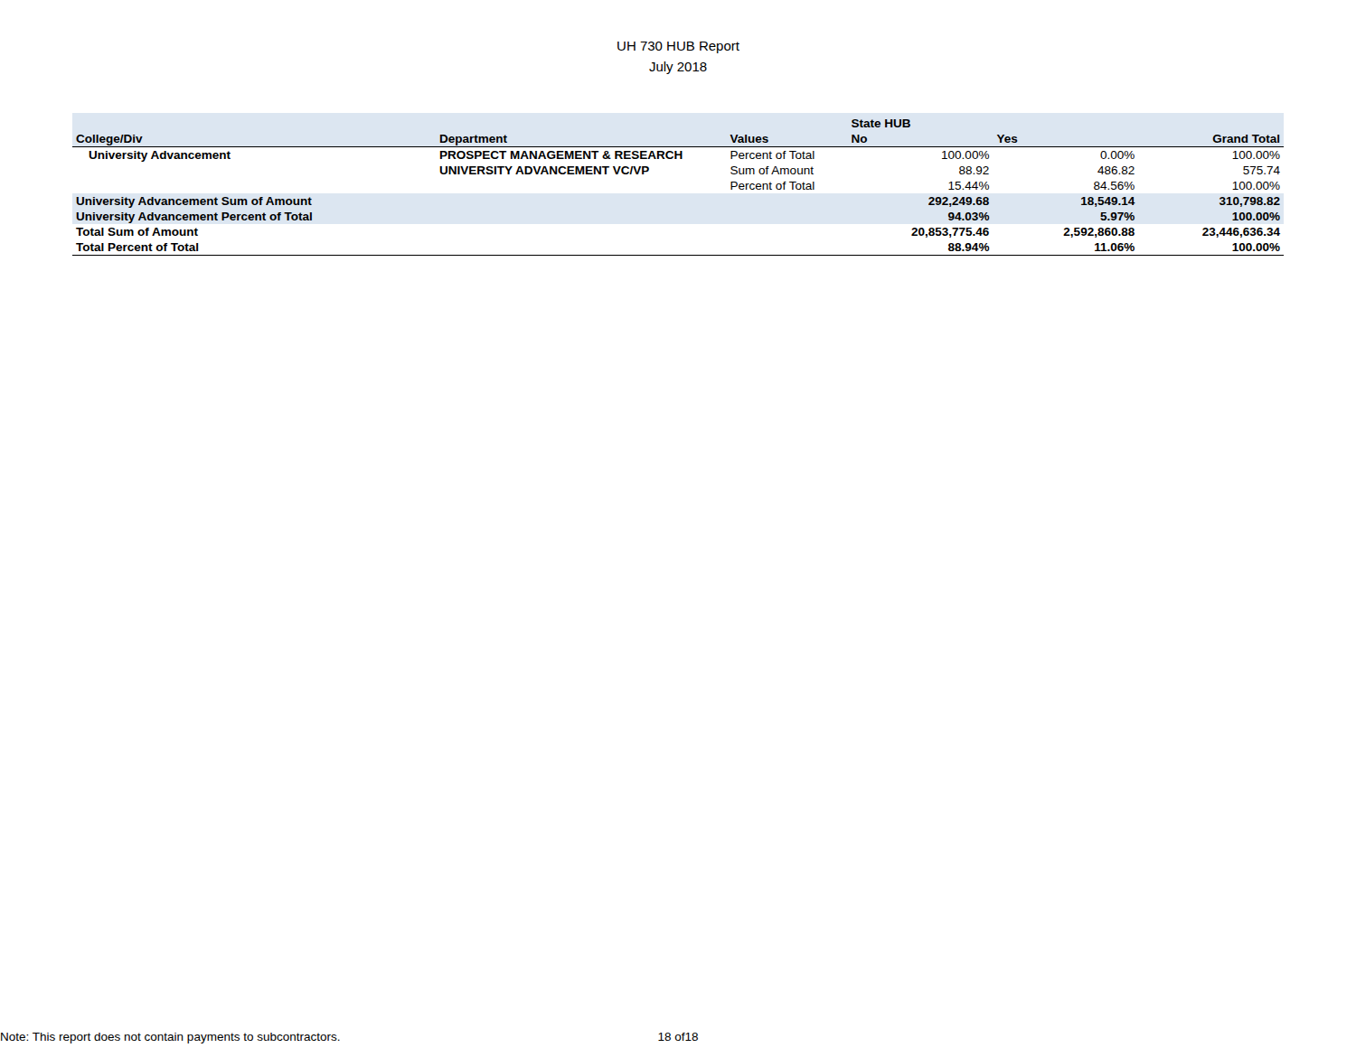UH 730 HUB Report
July 2018
| | | | State HUB | | |
| College/Div | Department | Values | No | Yes | Grand Total |
| University Advancement | PROSPECT MANAGEMENT & RESEARCH | Percent of Total | 100.00% | 0.00% | 100.00% |
| | UNIVERSITY ADVANCEMENT VC/VP | Sum of Amount | 88.92 | 486.82 | 575.74 |
| | | Percent of Total | 15.44% | 84.56% | 100.00% |
| University Advancement Sum of Amount | | | 292,249.68 | 18,549.14 | 310,798.82 |
| University Advancement Percent of Total | | | 94.03% | 5.97% | 100.00% |
| Total Sum of Amount | | | 20,853,775.46 | 2,592,860.88 | 23,446,636.34 |
| Total Percent of Total | | | 88.94% | 11.06% | 100.00% |
Note: This report does not contain payments to subcontractors. 18 of18